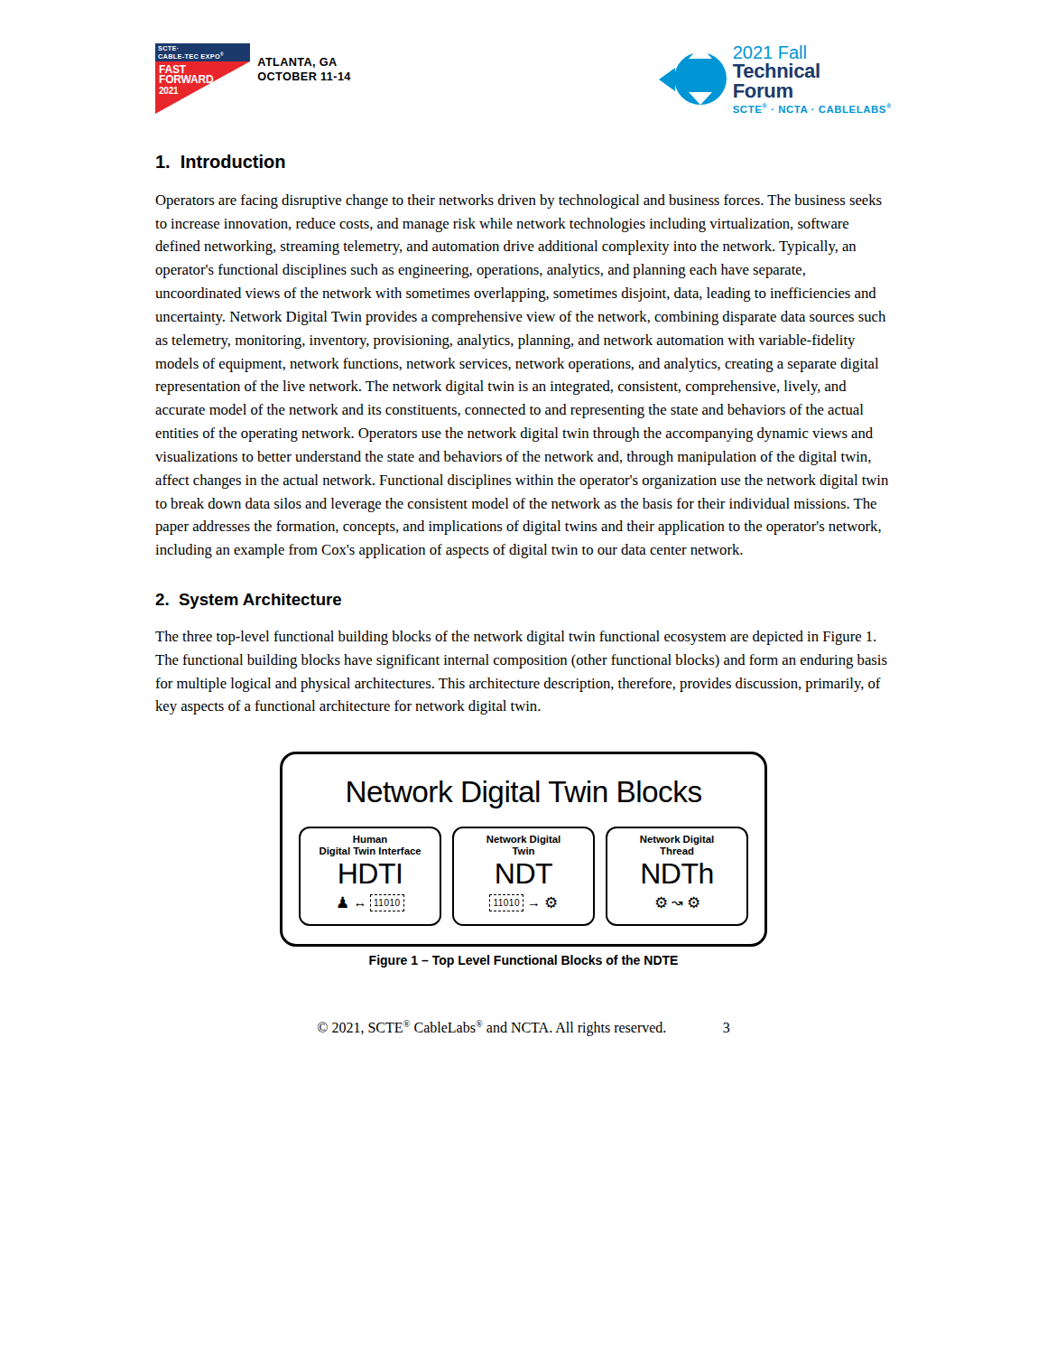SCTE·
CABLE-TEC EXPO®
FAST
FORWARD
2021
ATLANTA, GA
OCTOBER 11-14
2021 Fall
Technical
Forum
SCTE® · NCTA · CABLELABS®
1. Introduction
Operators are facing disruptive change to their networks driven by technological and business forces. The business seeks to increase innovation, reduce costs, and manage risk while network technologies including virtualization, software defined networking, streaming telemetry, and automation drive additional complexity into the network. Typically, an operator's functional disciplines such as engineering, operations, analytics, and planning each have separate, uncoordinated views of the network with sometimes overlapping, sometimes disjoint, data, leading to inefficiencies and uncertainty. Network Digital Twin provides a comprehensive view of the network, combining disparate data sources such as telemetry, monitoring, inventory, provisioning, analytics, planning, and network automation with variable-fidelity models of equipment, network functions, network services, network operations, and analytics, creating a separate digital representation of the live network. The network digital twin is an integrated, consistent, comprehensive, lively, and accurate model of the network and its constituents, connected to and representing the state and behaviors of the actual entities of the operating network. Operators use the network digital twin through the accompanying dynamic views and visualizations to better understand the state and behaviors of the network and, through manipulation of the digital twin, affect changes in the actual network. Functional disciplines within the operator's organization use the network digital twin to break down data silos and leverage the consistent model of the network as the basis for their individual missions. The paper addresses the formation, concepts, and implications of digital twins and their application to the operator's network, including an example from Cox's application of aspects of digital twin to our data center network.
2. System Architecture
The three top-level functional building blocks of the network digital twin functional ecosystem are depicted in Figure 1. The functional building blocks have significant internal composition (other functional blocks) and form an enduring basis for multiple logical and physical architectures. This architecture description, therefore, provides discussion, primarily, of key aspects of a functional architecture for network digital twin.
Network Digital Twin Blocks
Human
Digital Twin Interface
HDTI
♟↔11010
Network Digital
Twin
NDT
11010→⚙
Network Digital
Thread
NDTh
⚙↝⚙
Figure 1 – Top Level Functional Blocks of the NDTE
© 2021, SCTE® CableLabs® and NCTA. All rights reserved.
3